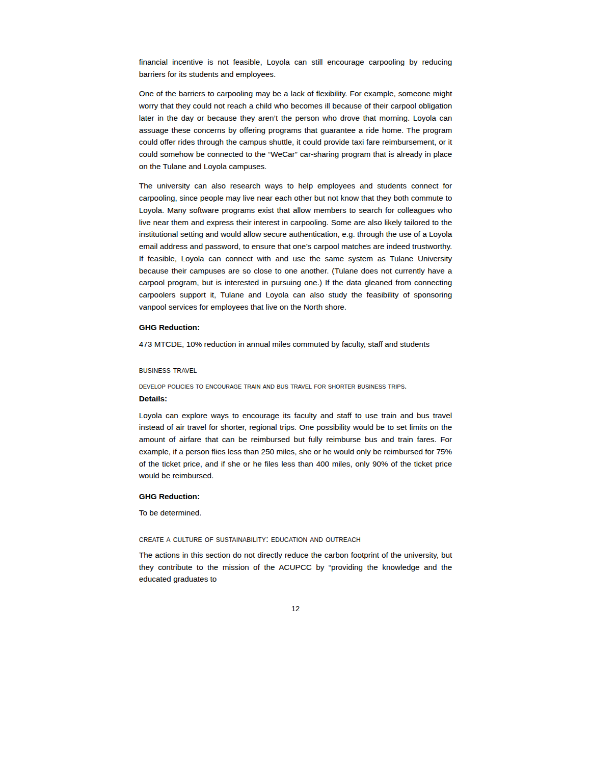financial incentive is not feasible, Loyola can still encourage carpooling by reducing barriers for its students and employees.
One of the barriers to carpooling may be a lack of flexibility. For example, someone might worry that they could not reach a child who becomes ill because of their carpool obligation later in the day or because they aren’t the person who drove that morning. Loyola can assuage these concerns by offering programs that guarantee a ride home. The program could offer rides through the campus shuttle, it could provide taxi fare reimbursement, or it could somehow be connected to the “WeCar” car-sharing program that is already in place on the Tulane and Loyola campuses.
The university can also research ways to help employees and students connect for carpooling, since people may live near each other but not know that they both commute to Loyola. Many software programs exist that allow members to search for colleagues who live near them and express their interest in carpooling. Some are also likely tailored to the institutional setting and would allow secure authentication, e.g. through the use of a Loyola email address and password, to ensure that one’s carpool matches are indeed trustworthy. If feasible, Loyola can connect with and use the same system as Tulane University because their campuses are so close to one another. (Tulane does not currently have a carpool program, but is interested in pursuing one.) If the data gleaned from connecting carpoolers support it, Tulane and Loyola can also study the feasibility of sponsoring vanpool services for employees that live on the North shore.
GHG Reduction:
473 MTCDE, 10% reduction in annual miles commuted by faculty, staff and students
Business Travel
Develop policies to encourage train and bus travel for shorter business trips.
Details:
Loyola can explore ways to encourage its faculty and staff to use train and bus travel instead of air travel for shorter, regional trips. One possibility would be to set limits on the amount of airfare that can be reimbursed but fully reimburse bus and train fares. For example, if a person flies less than 250 miles, she or he would only be reimbursed for 75% of the ticket price, and if she or he files less than 400 miles, only 90% of the ticket price would be reimbursed.
GHG Reduction:
To be determined.
Create a Culture of Sustainability: Education and Outreach
The actions in this section do not directly reduce the carbon footprint of the university, but they contribute to the mission of the ACUPCC by “providing the knowledge and the educated graduates to
12